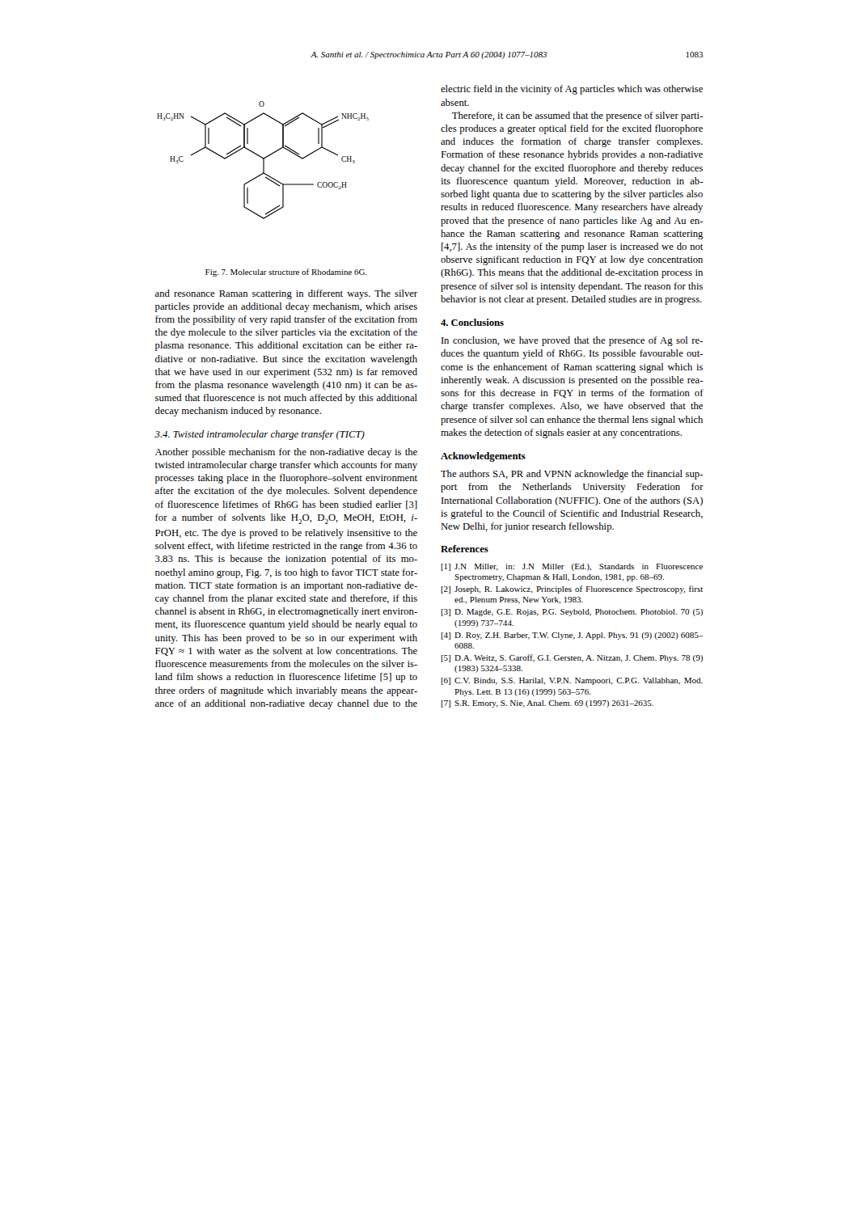A. Santhi et al. / Spectrochimica Acta Part A 60 (2004) 1077–1083 1083
O H3C2HN H3C NHC2H5 CH3 COOC2H
Fig. 7. Molecular structure of Rhodamine 6G.
and resonance Raman scattering in different ways. The silver particles provide an additional decay mechanism, which arises from the possibility of very rapid transfer of the excitation from the dye molecule to the silver particles via the excitation of the plasma resonance. This additional excitation can be either radiative or non-radiative. But since the excitation wavelength that we have used in our experiment (532 nm) is far removed from the plasma resonance wavelength (410 nm) it can be assumed that fluorescence is not much affected by this additional decay mechanism induced by resonance.
3.4. Twisted intramolecular charge transfer (TICT)
Another possible mechanism for the non-radiative decay is the twisted intramolecular charge transfer which accounts for many processes taking place in the fluorophore–solvent environment after the excitation of the dye molecules. Solvent dependence of fluorescence lifetimes of Rh6G has been studied earlier [3] for a number of solvents like H2O, D2O, MeOH, EtOH, i-PrOH, etc. The dye is proved to be relatively insensitive to the solvent effect, with lifetime restricted in the range from 4.36 to 3.83 ns. This is because the ionization potential of its monoethyl amino group, Fig. 7, is too high to favor TICT state formation. TICT state formation is an important non-radiative decay channel from the planar excited state and therefore, if this channel is absent in Rh6G, in electromagnetically inert environment, its fluorescence quantum yield should be nearly equal to unity. This has been proved to be so in our experiment with FQY ≈ 1 with water as the solvent at low concentrations. The fluorescence measurements from the molecules on the silver island film shows a reduction in fluorescence lifetime [5] up to three orders of magnitude which invariably means the appearance of an additional non-radiative decay channel due to the electric field in the vicinity of Ag particles which was otherwise absent.
Therefore, it can be assumed that the presence of silver particles produces a greater optical field for the excited fluorophore and induces the formation of charge transfer complexes. Formation of these resonance hybrids provides a non-radiative decay channel for the excited fluorophore and thereby reduces its fluorescence quantum yield. Moreover, reduction in absorbed light quanta due to scattering by the silver particles also results in reduced fluorescence. Many researchers have already proved that the presence of nano particles like Ag and Au enhance the Raman scattering and resonance Raman scattering [4,7]. As the intensity of the pump laser is increased we do not observe significant reduction in FQY at low dye concentration (Rh6G). This means that the additional de-excitation process in presence of silver sol is intensity dependant. The reason for this behavior is not clear at present. Detailed studies are in progress.
4. Conclusions
In conclusion, we have proved that the presence of Ag sol reduces the quantum yield of Rh6G. Its possible favourable outcome is the enhancement of Raman scattering signal which is inherently weak. A discussion is presented on the possible reasons for this decrease in FQY in terms of the formation of charge transfer complexes. Also, we have observed that the presence of silver sol can enhance the thermal lens signal which makes the detection of signals easier at any concentrations.
Acknowledgements
The authors SA, PR and VPNN acknowledge the financial support from the Netherlands University Federation for International Collaboration (NUFFIC). One of the authors (SA) is grateful to the Council of Scientific and Industrial Research, New Delhi, for junior research fellowship.
References
J.N Miller, in: J.N Miller (Ed.), Standards in Fluorescence Spectrometry, Chapman & Hall, London, 1981, pp. 68–69.
Joseph, R. Lakowicz, Principles of Fluorescence Spectroscopy, first ed., Plenum Press, New York, 1983.
D. Magde, G.E. Rojas, P.G. Seybold, Photochem. Photobiol. 70 (5) (1999) 737–744.
D. Roy, Z.H. Barber, T.W. Clyne, J. Appl. Phys. 91 (9) (2002) 6085–6088.
D.A. Weitz, S. Garoff, G.I. Gersten, A. Nitzan, J. Chem. Phys. 78 (9) (1983) 5324–5338.
C.V. Bindu, S.S. Harilal, V.P.N. Nampoori, C.P.G. Vallabhan, Mod. Phys. Lett. B 13 (16) (1999) 563–576.
S.R. Emory, S. Nie, Anal. Chem. 69 (1997) 2631–2635.